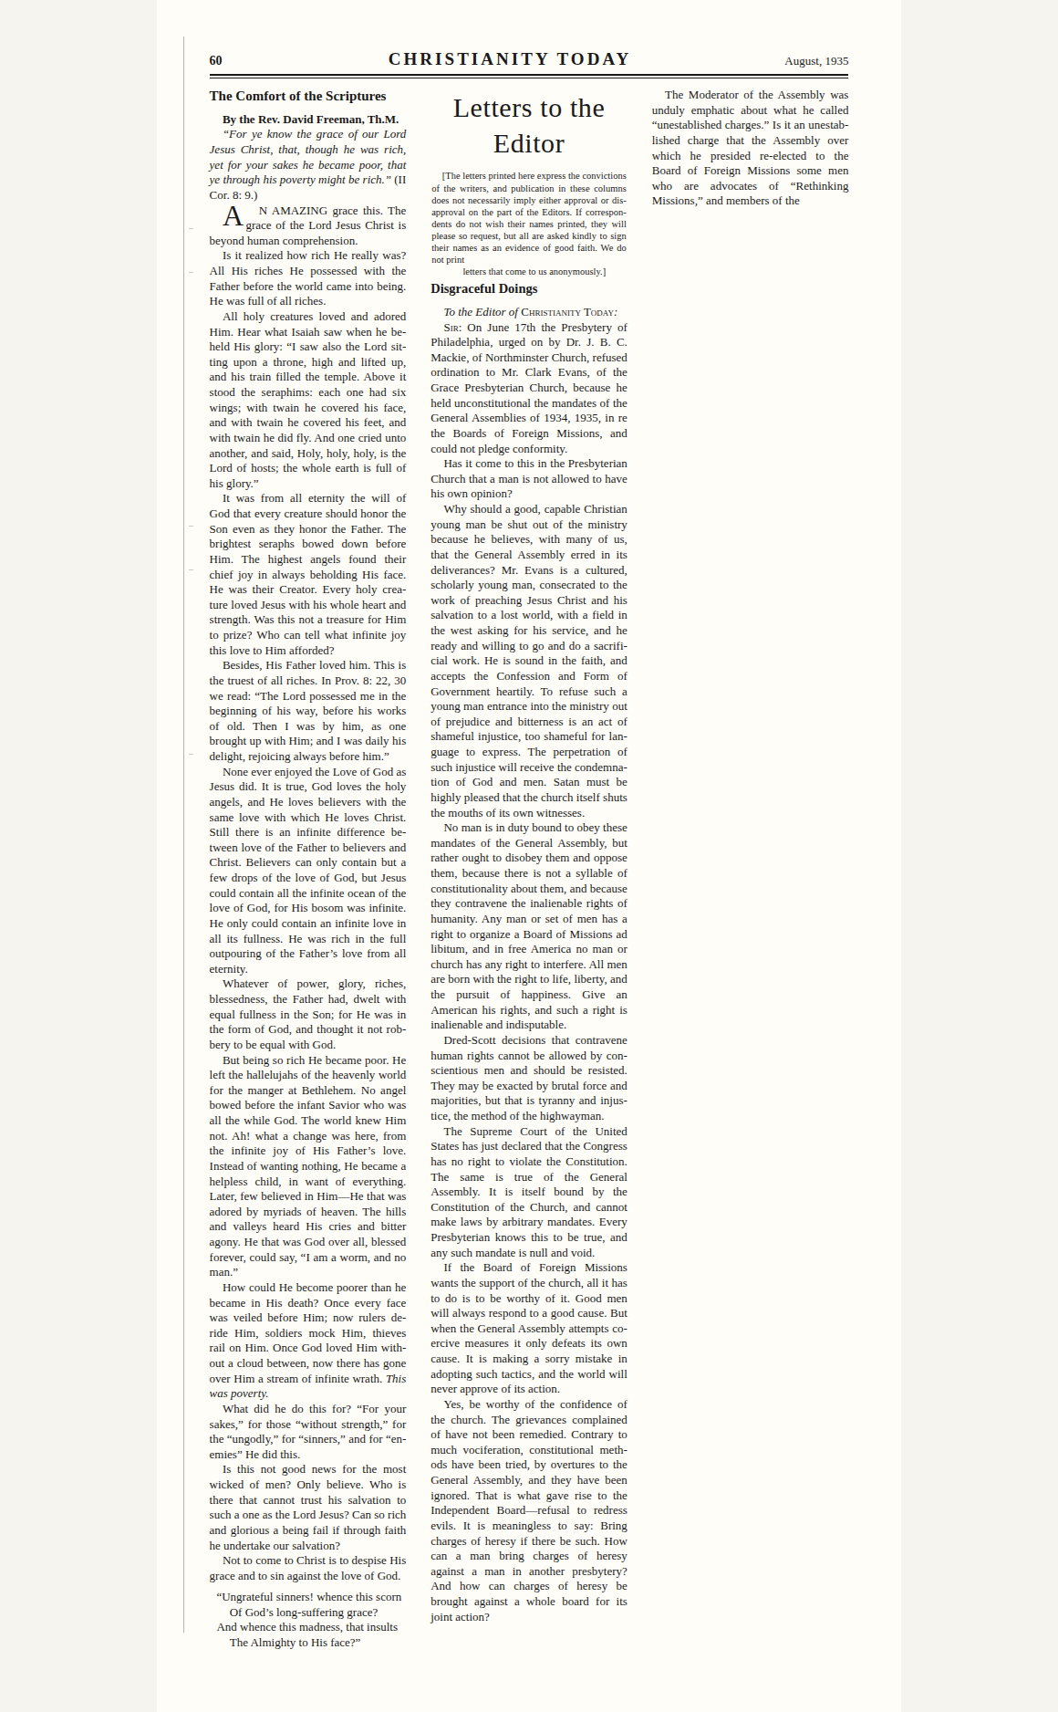60
CHRISTIANITY TODAY
August, 1935
The Comfort of the Scriptures
By the Rev. David Freeman, Th.M.
“For ye know the grace of our Lord Jesus Christ, that, though he was rich, yet for your sakes he became poor, that ye through his poverty might be rich.” (II Cor. 8: 9.)
AN AMAZING grace this. The grace of the Lord Jesus Christ is beyond human comprehension.
Is it realized how rich He really was? All His riches He possessed with the Father before the world came into being. He was full of all riches.
All holy creatures loved and adored Him. Hear what Isaiah saw when he beheld His glory: “I saw also the Lord sitting upon a throne, high and lifted up, and his train filled the temple. Above it stood the seraphims: each one had six wings; with twain he covered his face, and with twain he covered his feet, and with twain he did fly. And one cried unto another, and said, Holy, holy, holy, is the Lord of hosts; the whole earth is full of his glory.”
It was from all eternity the will of God that every creature should honor the Son even as they honor the Father. The brightest seraphs bowed down before Him. The highest angels found their chief joy in always beholding His face. He was their Creator. Every holy creature loved Jesus with his whole heart and strength. Was this not a treasure for Him to prize? Who can tell what infinite joy this love to Him afforded?
Besides, His Father loved him. This is the truest of all riches. In Prov. 8: 22, 30 we read: “The Lord possessed me in the beginning of his way, before his works of old. Then I was by him, as one brought up with Him; and I was daily his delight, rejoicing always before him.”
None ever enjoyed the Love of God as Jesus did. It is true, God loves the holy angels, and He loves believers with the same love with which He loves Christ. Still there is an infinite difference between love of the Father to believers and Christ. Believers can only contain but a few drops of the love of God, but Jesus could contain all the infinite ocean of the love of God, for His bosom was infinite. He only could contain an infinite love in all its fullness. He was rich in the full outpouring of the Father’s love from all eternity.
Whatever of power, glory, riches, blessedness, the Father had, dwelt with equal fullness in the Son; for He was in the form of God, and thought it not robbery to be equal with God.
But being so rich He became poor. He left the hallelujahs of the heavenly world for the manger at Bethlehem. No angel bowed before the infant Savior who was all the while God. The world knew Him not. Ah! what a change was here, from the infinite joy of His Father’s love. Instead of wanting nothing, He became a helpless child, in want of everything. Later, few believed in Him—He that was adored by myriads of heaven. The hills and valleys heard His cries and bitter agony. He that was God over all, blessed forever, could say, “I am a worm, and no man.”
How could He become poorer than he became in His death? Once every face was veiled before Him; now rulers deride Him, soldiers mock Him, thieves rail on Him. Once God loved Him without a cloud between, now there has gone over Him a stream of infinite wrath. This was poverty.
What did he do this for? “For your sakes,” for those “without strength,” for the “ungodly,” for “sinners,” and for “enemies” He did this.
Is this not good news for the most wicked of men? Only believe. Who is there that cannot trust his salvation to such a one as the Lord Jesus? Can so rich and glorious a being fail if through faith he undertake our salvation?
Not to come to Christ is to despise His grace and to sin against the love of God.
“Ungrateful sinners! whence this scorn Of God’s long-suffering grace? And whence this madness, that insults The Almighty to His face?”
Letters to the Editor
[The letters printed here express the convictions of the writers, and publication in these columns does not necessarily imply either approval or disapproval on the part of the Editors. If correspondents do not wish their names printed, they will please so request, but all are asked kindly to sign their names as an evidence of good faith. We do not print letters that come to us anonymously.]
Disgraceful Doings
To the Editor of Christianity Today:
Sir: On June 17th the Presbytery of Philadelphia, urged on by Dr. J. B. C. Mackie, of Northminster Church, refused ordination to Mr. Clark Evans, of the Grace Presbyterian Church, because he held unconstitutional the mandates of the General Assemblies of 1934, 1935, in re the Boards of Foreign Missions, and could not pledge conformity.
Has it come to this in the Presbyterian Church that a man is not allowed to have his own opinion?
Why should a good, capable Christian young man be shut out of the ministry because he believes, with many of us, that the General Assembly erred in its deliverances? Mr. Evans is a cultured, scholarly young man, consecrated to the work of preaching Jesus Christ and his salvation to a lost world, with a field in the west asking for his service, and he ready and willing to go and do a sacrificial work. He is sound in the faith, and accepts the Confession and Form of Government heartily. To refuse such a young man entrance into the ministry out of prejudice and bitterness is an act of shameful injustice, too shameful for language to express. The perpetration of such injustice will receive the condemnation of God and men. Satan must be highly pleased that the church itself shuts the mouths of its own witnesses.
No man is in duty bound to obey these mandates of the General Assembly, but rather ought to disobey them and oppose them, because there is not a syllable of constitutionality about them, and because they contravene the inalienable rights of humanity. Any man or set of men has a right to organize a Board of Missions ad libitum, and in free America no man or church has any right to interfere. All men are born with the right to life, liberty, and the pursuit of happiness. Give an American his rights, and such a right is inalienable and indisputable.
Dred-Scott decisions that contravene human rights cannot be allowed by conscientious men and should be resisted. They may be exacted by brutal force and majorities, but that is tyranny and injustice, the method of the highwayman.
The Supreme Court of the United States has just declared that the Congress has no right to violate the Constitution. The same is true of the General Assembly. It is itself bound by the Constitution of the Church, and cannot make laws by arbitrary mandates. Every Presbyterian knows this to be true, and any such mandate is null and void.
If the Board of Foreign Missions wants the support of the church, all it has to do is to be worthy of it. Good men will always respond to a good cause. But when the General Assembly attempts coercive measures it only defeats its own cause. It is making a sorry mistake in adopting such tactics, and the world will never approve of its action.
Yes, be worthy of the confidence of the church. The grievances complained of have not been remedied. Contrary to much vociferation, constitutional methods have been tried, by overtures to the General Assembly, and they have been ignored. That is what gave rise to the Independent Board—refusal to redress evils. It is meaningless to say: Bring charges of heresy if there be such. How can a man bring charges of heresy against a man in another presbytery? And how can charges of heresy be brought against a whole board for its joint action?
The Moderator of the Assembly was unduly emphatic about what he called “unestablished charges.” Is it an unestablished charge that the Assembly over which he presided re-elected to the Board of Foreign Missions some men who are advocates of “Rethinking Missions,” and members of the